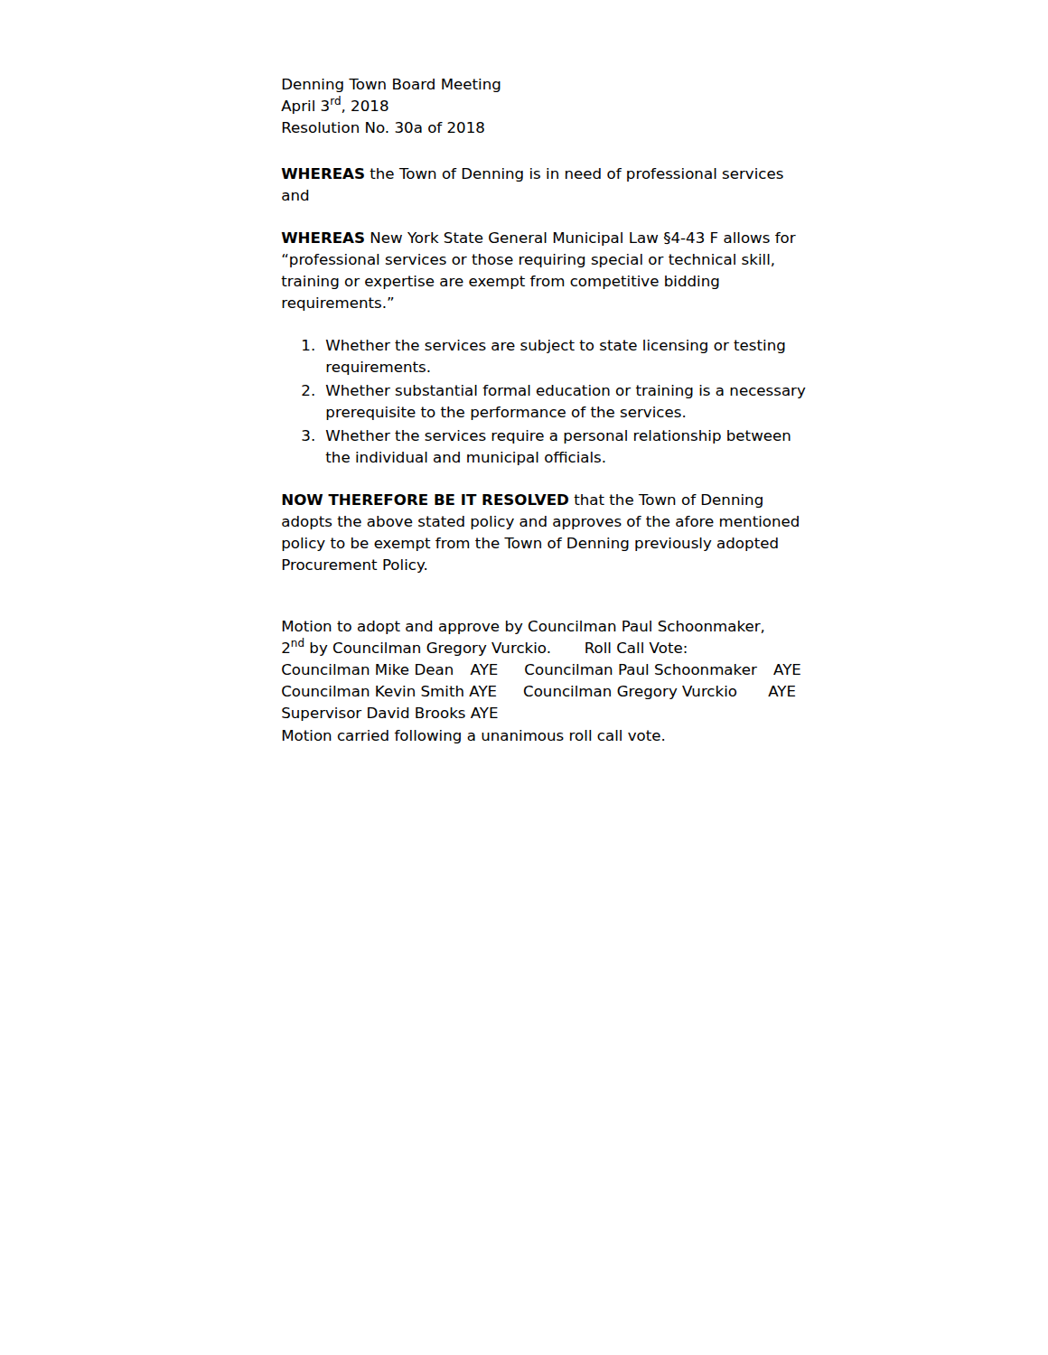Denning Town Board Meeting
April 3rd, 2018
Resolution No. 30a of 2018
WHEREAS the Town of Denning is in need of professional services and
WHEREAS New York State General Municipal Law §4-43 F allows for “professional services or those requiring special or technical skill, training or expertise are exempt from competitive bidding requirements.”
Whether the services are subject to state licensing or testing requirements.
Whether substantial formal education or training is a necessary prerequisite to the performance of the services.
Whether the services require a personal relationship between the individual and municipal officials.
NOW THEREFORE BE IT RESOLVED that the Town of Denning adopts the above stated policy and approves of the afore mentioned policy to be exempt from the Town of Denning previously adopted Procurement Policy.
Motion to adopt and approve by Councilman Paul Schoonmaker,
2nd by Councilman Gregory Vurckio. Roll Call Vote:
Councilman Mike Dean AYE Councilman Paul Schoonmaker AYE
Councilman Kevin Smith AYE Councilman Gregory Vurckio AYE
Supervisor David Brooks AYE
Motion carried following a unanimous roll call vote.